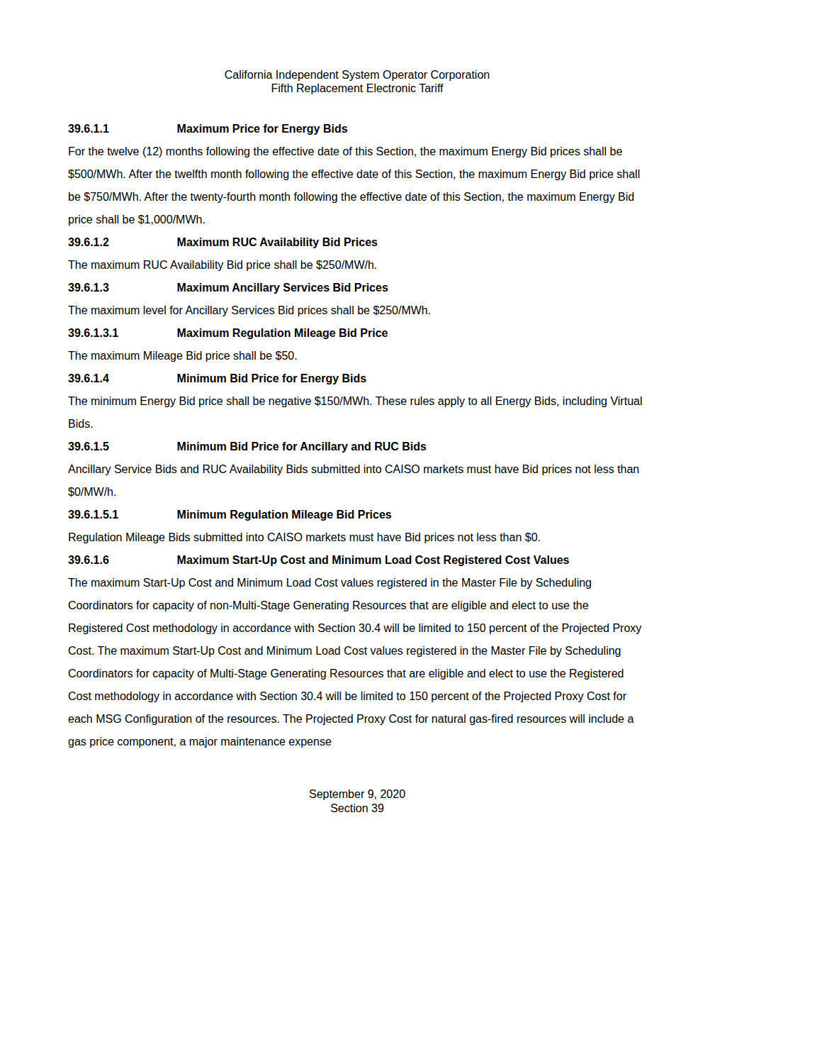California Independent System Operator Corporation
Fifth Replacement Electronic Tariff
39.6.1.1 Maximum Price for Energy Bids
For the twelve (12) months following the effective date of this Section, the maximum Energy Bid prices shall be $500/MWh. After the twelfth month following the effective date of this Section, the maximum Energy Bid price shall be $750/MWh. After the twenty-fourth month following the effective date of this Section, the maximum Energy Bid price shall be $1,000/MWh.
39.6.1.2 Maximum RUC Availability Bid Prices
The maximum RUC Availability Bid price shall be $250/MW/h.
39.6.1.3 Maximum Ancillary Services Bid Prices
The maximum level for Ancillary Services Bid prices shall be $250/MWh.
39.6.1.3.1 Maximum Regulation Mileage Bid Price
The maximum Mileage Bid price shall be $50.
39.6.1.4 Minimum Bid Price for Energy Bids
The minimum Energy Bid price shall be negative $150/MWh. These rules apply to all Energy Bids, including Virtual Bids.
39.6.1.5 Minimum Bid Price for Ancillary and RUC Bids
Ancillary Service Bids and RUC Availability Bids submitted into CAISO markets must have Bid prices not less than $0/MW/h.
39.6.1.5.1 Minimum Regulation Mileage Bid Prices
Regulation Mileage Bids submitted into CAISO markets must have Bid prices not less than $0.
39.6.1.6 Maximum Start-Up Cost and Minimum Load Cost Registered Cost Values
The maximum Start-Up Cost and Minimum Load Cost values registered in the Master File by Scheduling Coordinators for capacity of non-Multi-Stage Generating Resources that are eligible and elect to use the Registered Cost methodology in accordance with Section 30.4 will be limited to 150 percent of the Projected Proxy Cost. The maximum Start-Up Cost and Minimum Load Cost values registered in the Master File by Scheduling Coordinators for capacity of Multi-Stage Generating Resources that are eligible and elect to use the Registered Cost methodology in accordance with Section 30.4 will be limited to 150 percent of the Projected Proxy Cost for each MSG Configuration of the resources. The Projected Proxy Cost for natural gas-fired resources will include a gas price component, a major maintenance expense
September 9, 2020
Section 39